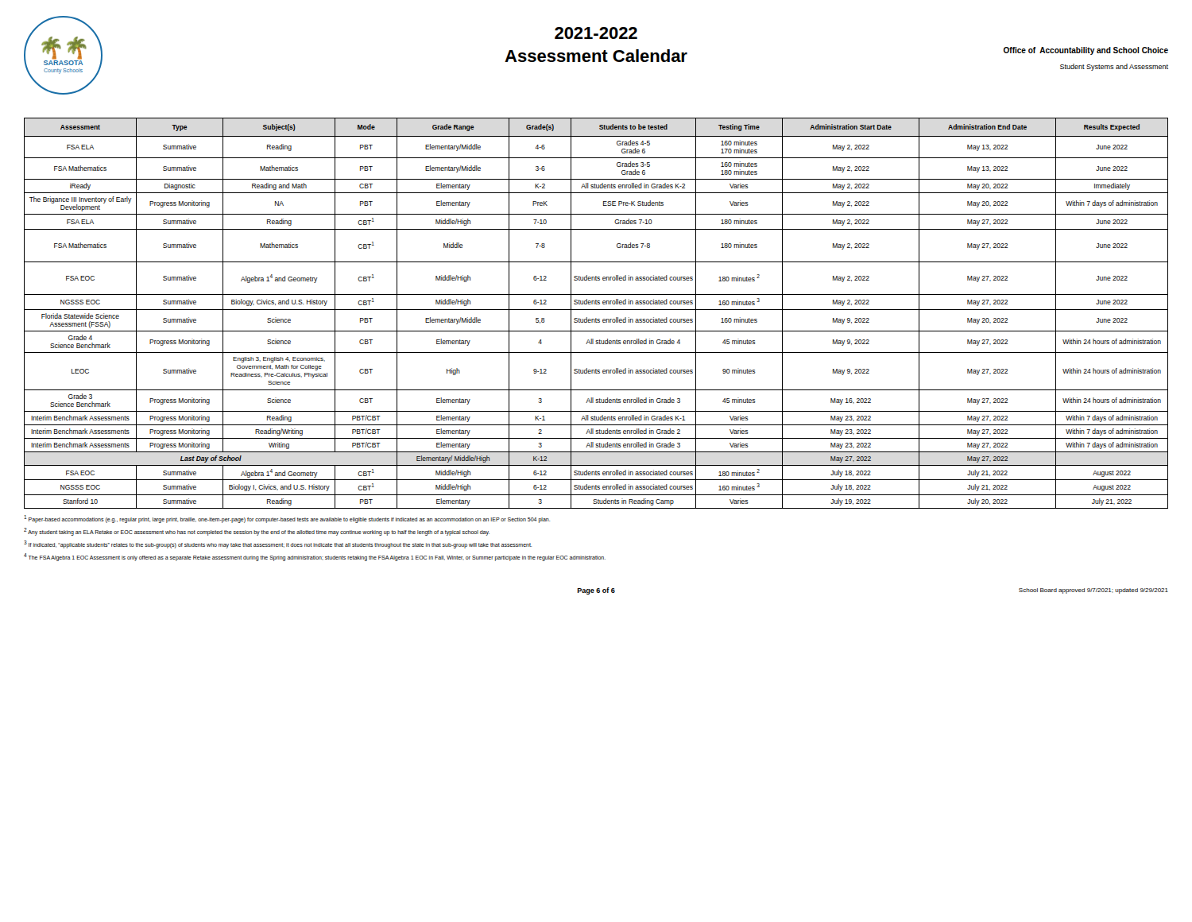🌴🌴
SARASOTA
County Schools
2021-2022
Assessment Calendar
Office of Accountability and School Choice
Student Systems and Assessment
| Assessment | Type | Subject(s) | Mode | Grade Range | Grade(s) | Students to be tested | Testing Time | Administration Start Date | Administration End Date | Results Expected |
| --- | --- | --- | --- | --- | --- | --- | --- | --- | --- | --- |
| FSA ELA | Summative | Reading | PBT | Elementary/Middle | 4-6 | Grades 4-5 Grade 6 | 160 minutes 170 minutes | May 2, 2022 | May 13, 2022 | June 2022 |
| FSA Mathematics | Summative | Mathematics | PBT | Elementary/Middle | 3-6 | Grades 3-5 Grade 6 | 160 minutes 180 minutes | May 2, 2022 | May 13, 2022 | June 2022 |
| iReady | Diagnostic | Reading and Math | CBT | Elementary | K-2 | All students enrolled in Grades K-2 | Varies | May 2, 2022 | May 20, 2022 | Immediately |
| The Brigance III Inventory of Early Development | Progress Monitoring | NA | PBT | Elementary | PreK | ESE Pre-K Students | Varies | May 2, 2022 | May 20, 2022 | Within 7 days of administration |
| FSA ELA | Summative | Reading | CBT 1 | Middle/High | 7-10 | Grades 7-10 | 180 minutes | May 2, 2022 | May 27, 2022 | June 2022 |
| FSA Mathematics | Summative | Mathematics | CBT 1 | Middle | 7-8 | Grades 7-8 | 180 minutes | May 2, 2022 | May 27, 2022 | June 2022 |
| FSA EOC | Summative | Algebra 1 4 and Geometry | CBT 1 | Middle/High | 6-12 | Students enrolled in associated courses | 180 minutes 2 | May 2, 2022 | May 27, 2022 | June 2022 |
| NGSSS EOC | Summative | Biology, Civics, and U.S. History | CBT 1 | Middle/High | 6-12 | Students enrolled in associated courses | 160 minutes 3 | May 2, 2022 | May 27, 2022 | June 2022 |
| Florida Statewide Science Assessment (FSSA) | Summative | Science | PBT | Elementary/Middle | 5,8 | Students enrolled in associated courses | 160 minutes | May 9, 2022 | May 20, 2022 | June 2022 |
| Grade 4 Science Benchmark | Progress Monitoring | Science | CBT | Elementary | 4 | All students enrolled in Grade 4 | 45 minutes | May 9, 2022 | May 27, 2022 | Within 24 hours of administration |
| LEOC | Summative | English 3, English 4, Economics, Government, Math for College Readiness, Pre-Calculus, Physical Science | CBT | High | 9-12 | Students enrolled in associated courses | 90 minutes | May 9, 2022 | May 27, 2022 | Within 24 hours of administration |
| Grade 3 Science Benchmark | Progress Monitoring | Science | CBT | Elementary | 3 | All students enrolled in Grade 3 | 45 minutes | May 16, 2022 | May 27, 2022 | Within 24 hours of administration |
| Interim Benchmark Assessments | Progress Monitoring | Reading | PBT/CBT | Elementary | K-1 | All students enrolled in Grades K-1 | Varies | May 23, 2022 | May 27, 2022 | Within 7 days of administration |
| Interim Benchmark Assessments | Progress Monitoring | Reading/Writing | PBT/CBT | Elementary | 2 | All students enrolled in Grade 2 | Varies | May 23, 2022 | May 27, 2022 | Within 7 days of administration |
| Interim Benchmark Assessments | Progress Monitoring | Writing | PBT/CBT | Elementary | 3 | All students enrolled in Grade 3 | Varies | May 23, 2022 | May 27, 2022 | Within 7 days of administration |
| Last Day of School | Elementary/ Middle/High | K-12 | | | May 27, 2022 | May 27, 2022 | |
| FSA EOC | Summative | Algebra 1 4 and Geometry | CBT 1 | Middle/High | 6-12 | Students enrolled in associated courses | 180 minutes 2 | July 18, 2022 | July 21, 2022 | August 2022 |
| NGSSS EOC | Summative | Biology I, Civics, and U.S. History | CBT 1 | Middle/High | 6-12 | Students enrolled in associated courses | 160 minutes 3 | July 18, 2022 | July 21, 2022 | August 2022 |
| Stanford 10 | Summative | Reading | PBT | Elementary | 3 | Students in Reading Camp | Varies | July 19, 2022 | July 20, 2022 | July 21, 2022 |
1 Paper-based accommodations (e.g., regular print, large print, braille, one-item-per-page) for computer-based tests are available to eligible students if indicated as an accommodation on an IEP or Section 504 plan.
2 Any student taking an ELA Retake or EOC assessment who has not completed the session by the end of the allotted time may continue working up to half the length of a typical school day.
3 If indicated, “applicable students” relates to the sub-group(s) of students who may take that assessment; it does not indicate that all students throughout the state in that sub-group will take that assessment.
4 The FSA Algebra 1 EOC Assessment is only offered as a separate Retake assessment during the Spring administration; students retaking the FSA Algebra 1 EOC in Fall, Winter, or Summer participate in the regular EOC administration.
Page 6 of 6
School Board approved 9/7/2021; updated 9/29/2021